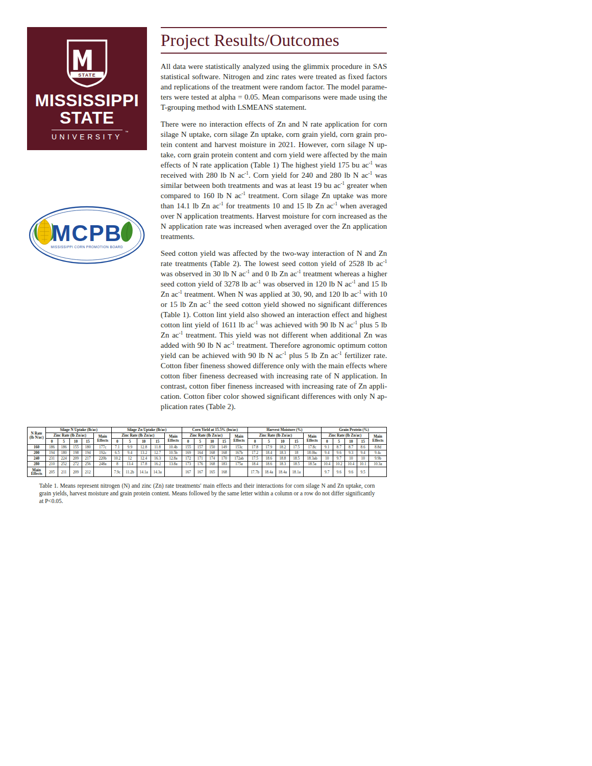STATE
MISSISSIPPISTATE
UNIVERSITY™
MCPB MISSISSIPPI CORN PROMOTION BOARD
Project Results/Outcomes
All data were statistically analyzed using the glimmix procedure in SAS statistical software. Nitrogen and zinc rates were treated as fixed factors and replications of the treatment were random factor. The model parameters were tested at alpha = 0.05. Mean comparisons were made using the T-grouping method with LSMEANS statement.
There were no interaction effects of Zn and N rate application for corn silage N uptake, corn silage Zn uptake, corn grain yield, corn grain protein content and harvest moisture in 2021. However, corn silage N uptake, corn grain protein content and corn yield were affected by the main effects of N rate application (Table 1) The highest yield 175 bu ac-1 was received with 280 lb N ac-1. Corn yield for 240 and 280 lb N ac-1 was similar between both treatments and was at least 19 bu ac-1 greater when compared to 160 lb N ac-1 treatment. Corn silage Zn uptake was more than 14.1 lb Zn ac-1 for treatments 10 and 15 lb Zn ac-1 when averaged over N application treatments. Harvest moisture for corn increased as the N application rate was increased when averaged over the Zn application treatments.
Seed cotton yield was affected by the two-way interaction of N and Zn rate treatments (Table 2). The lowest seed cotton yield of 2528 lb ac-1 was observed in 30 lb N ac-1 and 0 lb Zn ac-1 treatment whereas a higher seed cotton yield of 3278 lb ac-1 was observed in 120 lb N ac-1 and 15 lb Zn ac-1 treatment. When N was applied at 30, 90, and 120 lb ac-1 with 10 or 15 lb Zn ac-1 the seed cotton yield showed no significant differences (Table 1). Cotton lint yield also showed an interaction effect and highest cotton lint yield of 1611 lb ac-1 was achieved with 90 lb N ac-1 plus 5 lb Zn ac-1 treatment. This yield was not different when additional Zn was added with 90 lb N ac-1 treatment. Therefore agronomic optimum cotton yield can be achieved with 90 lb N ac-1 plus 5 lb Zn ac-1 fertilizer rate. Cotton fiber fineness showed difference only with the main effects where cotton fiber fineness decreased with increasing rate of N application. In contrast, cotton fiber fineness increased with increasing rate of Zn application. Cotton fiber color showed significant differences with only N application rates (Table 2).
| N Rate (lb N/ac) | Silage N Uptake (lb/ac) | Silage Zn Uptake (lb/ac) | Corn Yield at 15.5% (bu/ac) | Harvest Moisture (%) | Grain Protein (%) |
| --- | --- | --- | --- | --- | --- |
| Zinc Rate (lb Zn/ac) | Main Effects | Zinc Rate (lb Zn/ac) | Main Effects | Zinc Rate (lb Zn/ac) | Main Effects | Zinc Rate (lb Zn/ac) | Main Effects | Zinc Rate (lb Zn/ac) | Main Effects |
| 0 | 5 | 10 | 15 | 0 | 5 | 10 | 15 | 0 | 5 | 10 | 15 | 0 | 5 | 10 | 15 | 0 | 5 | 10 | 15 |
| 160 | 186 | 186 | 155 | 180 | 177c | 7.1 | 9.9 | 12.8 | 11.8 | 10.4b | 155 | 157 | 150 | 149 | 153c | 17.8 | 17.9 | 18.2 | 17.5 | 17.8c | 9.1 | 8.7 | 8.7 | 8.6 | 8.8d |
| 200 | 194 | 180 | 198 | 194 | 192c | 6.5 | 9.4 | 13.2 | 12.7 | 10.5b | 169 | 164 | 168 | 168 | 167b | 17.2 | 18.4 | 18.3 | 18 | 18.0bc | 9.4 | 9.6 | 9.3 | 9.4 | 9.4c |
| 240 | 231 | 224 | 209 | 217 | 220b | 10.2 | 12 | 12.4 | 16.3 | 12.8a | 172 | 171 | 174 | 170 | 172ab | 17.5 | 18.6 | 18.8 | 18.5 | 18.3ab | 10 | 9.7 | 10 | 10 | 9.9b |
| 280 | 210 | 252 | 272 | 256 | 248a | 8 | 13.4 | 17.8 | 16.2 | 13.8a | 173 | 176 | 168 | 183 | 175a | 18.4 | 18.6 | 18.3 | 18.5 | 18.5a | 10.4 | 10.2 | 10.4 | 10.1 | 10.3a |
| Main Effects | 205 | 211 | 209 | 212 | | 7.9c | 11.2b | 14.1a | 14.3a | | 167 | 167 | 165 | 168 | | 17.7b | 18.4a | 18.4a | 18.1a | | 9.7 | 9.6 | 9.6 | 9.5 | |
Table 1. Means represent nitrogen (N) and zinc (Zn) rate treatments' main effects and their interactions for corn silage N and Zn uptake, corn grain yields, harvest moisture and grain protein content. Means followed by the same letter within a column or a row do not differ significantly at P<0.05.